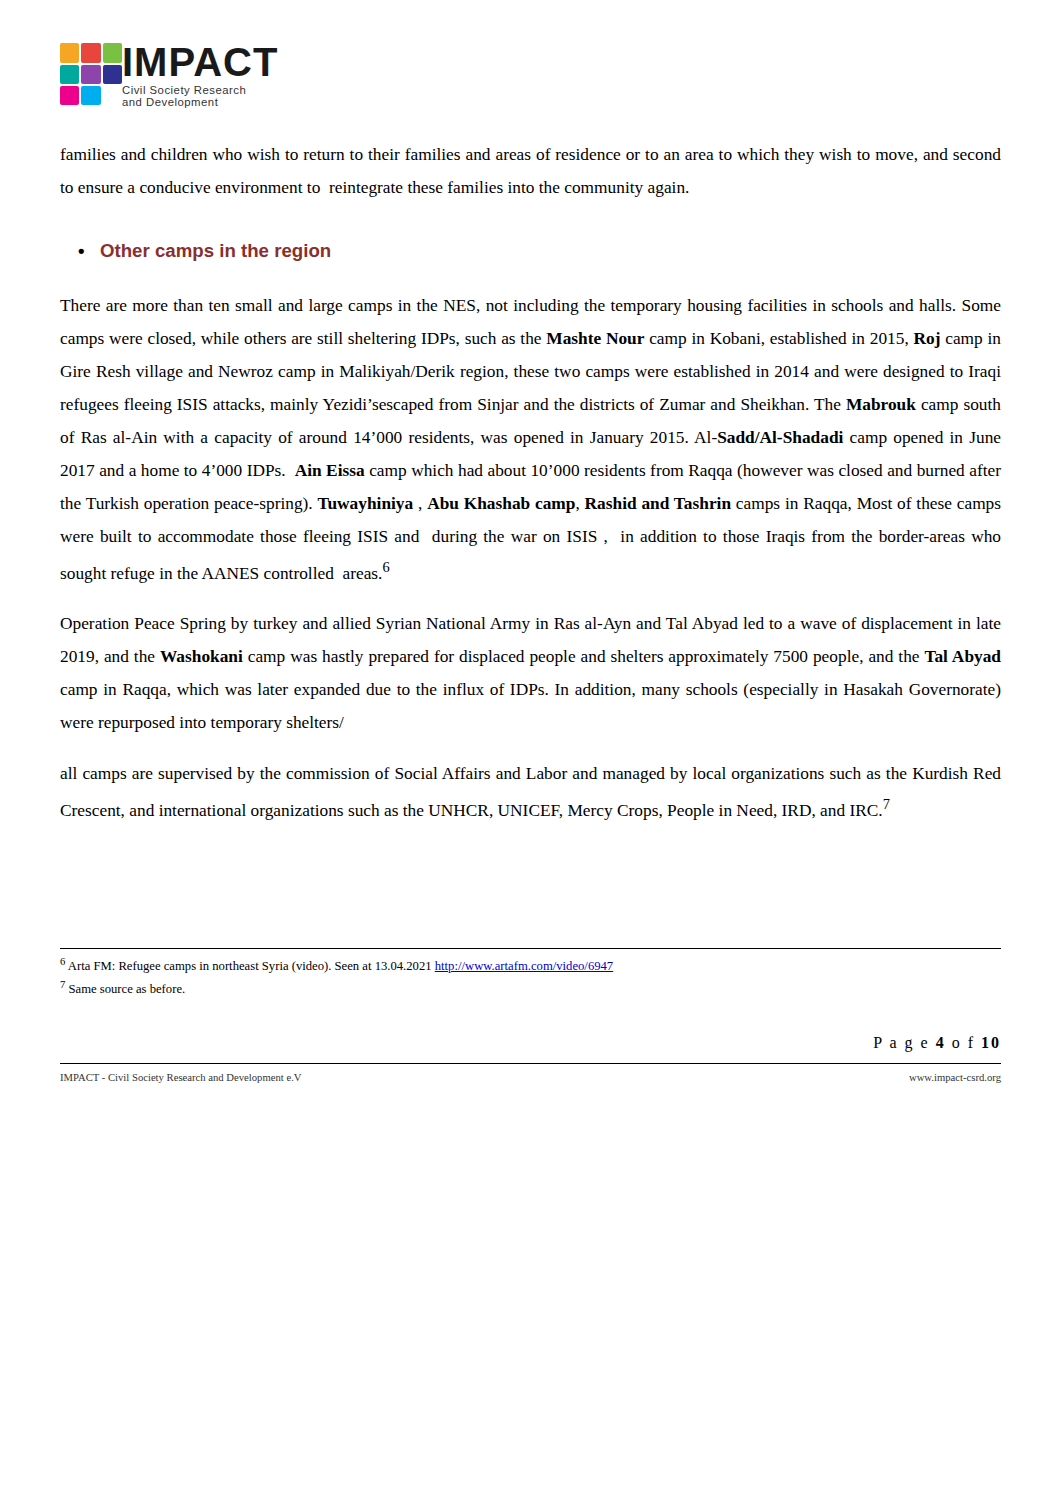| | IMPACT Civil Society Research and Development |
families and children who wish to return to their families and areas of residence or to an area to which they wish to move, and second to ensure a conducive environment to reintegrate these families into the community again.
Other camps in the region
There are more than ten small and large camps in the NES, not including the temporary housing facilities in schools and halls. Some camps were closed, while others are still sheltering IDPs, such as the Mashte Nour camp in Kobani, established in 2015, Roj camp in Gire Resh village and Newroz camp in Malikiyah/Derik region, these two camps were established in 2014 and were designed to Iraqi refugees fleeing ISIS attacks, mainly Yezidi’sescaped from Sinjar and the districts of Zumar and Sheikhan. The Mabrouk camp south of Ras al-Ain with a capacity of around 14’000 residents, was opened in January 2015. Al-Sadd/Al-Shadadi camp opened in June 2017 and a home to 4’000 IDPs. Ain Eissa camp which had about 10’000 residents from Raqqa (however was closed and burned after the Turkish operation peace-spring). Tuwayhiniya , Abu Khashab camp, Rashid and Tashrin camps in Raqqa, Most of these camps were built to accommodate those fleeing ISIS and during the war on ISIS , in addition to those Iraqis from the border-areas who sought refuge in the AANES controlled areas.6
Operation Peace Spring by turkey and allied Syrian National Army in Ras al-Ayn and Tal Abyad led to a wave of displacement in late 2019, and the Washokani camp was hastly prepared for displaced people and shelters approximately 7500 people, and the Tal Abyad camp in Raqqa, which was later expanded due to the influx of IDPs. In addition, many schools (especially in Hasakah Governorate) were repurposed into temporary shelters/
all camps are supervised by the commission of Social Affairs and Labor and managed by local organizations such as the Kurdish Red Crescent, and international organizations such as the UNHCR, UNICEF, Mercy Crops, People in Need, IRD, and IRC.7
6 Arta FM: Refugee camps in northeast Syria (video). Seen at 13.04.2021 http://www.artafm.com/video/6947
7 Same source as before.
P a g e 4 o f 10
IMPACT - Civil Society Research and Development e.V www.impact-csrd.org